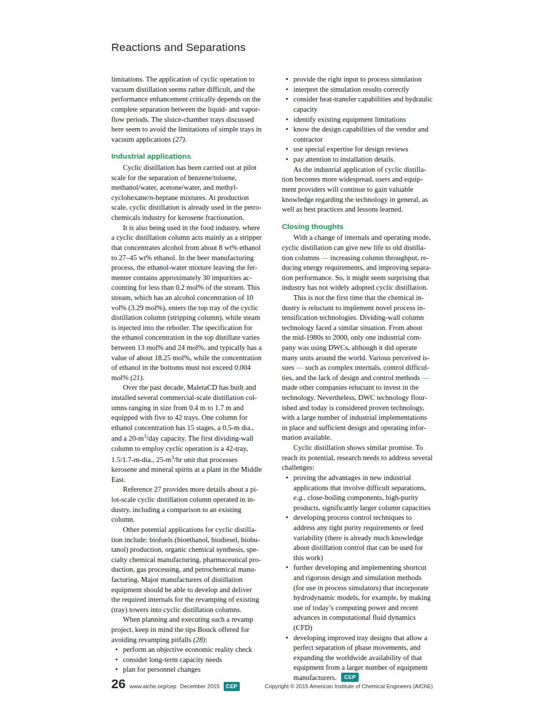Reactions and Separations
limitations. The application of cyclic operation to vacuum distillation seems rather difficult, and the performance enhancement critically depends on the complete separation between the liquid- and vapor-flow periods. The sluice-chamber trays discussed here seem to avoid the limitations of simple trays in vacuum applications (27).
Industrial applications
Cyclic distillation has been carried out at pilot scale for the separation of benzene/toluene, methanol/water, acetone/water, and methyl-cyclohexane/n-heptane mixtures. At production scale, cyclic distillation is already used in the petrochemicals industry for kerosene fractionation.
It is also being used in the food industry, where a cyclic distillation column acts mainly as a stripper that concentrates alcohol from about 8 wt% ethanol to 27–45 wt% ethanol. In the beer manufacturing process, the ethanol-water mixture leaving the fermenter contains approximately 30 impurities accounting for less than 0.2 mol% of the stream. This stream, which has an alcohol concentration of 10 vol% (3.29 mol%), enters the top tray of the cyclic distillation column (stripping column), while steam is injected into the reboiler. The specification for the ethanol concentration in the top distillate varies between 13 mol% and 24 mol%, and typically has a value of about 18.25 mol%, while the concentration of ethanol in the bottoms must not exceed 0.004 mol% (21).
Over the past decade, MaletaCD has built and installed several commercial-scale distillation columns ranging in size from 0.4 m to 1.7 m and equipped with five to 42 trays. One column for ethanol concentration has 15 stages, a 0.5-m dia., and a 20-m3/day capacity. The first dividing-wall column to employ cyclic operation is a 42-tray, 1.5/1.7-m-dia., 25-m3/hr unit that processes kerosene and mineral spirits at a plant in the Middle East.
Reference 27 provides more details about a pilot-scale cyclic distillation column operated in industry, including a comparison to an existing column.
Other potential applications for cyclic distillation include: biofuels (bioethanol, biodiesel, biobutanol) production, organic chemical synthesis, specialty chemical manufacturing, pharmaceutical production, gas processing, and petrochemical manufacturing. Major manufacturers of distillation equipment should be able to develop and deliver the required internals for the revamping of existing (tray) towers into cyclic distillation columns.
When planning and executing such a revamp project, keep in mind the tips Bouck offered for avoiding revamping pitfalls (28):
perform an objective economic reality check
consider long-term capacity needs
plan for personnel changes
provide the right input to process simulation
interpret the simulation results correctly
consider heat-transfer capabilities and hydraulic capacity
identify existing equipment limitations
know the design capabilities of the vendor and contractor
use special expertise for design reviews
pay attention to installation details.
As the industrial application of cyclic distillation becomes more widespread, users and equipment providers will continue to gain valuable knowledge regarding the technology in general, as well as best practices and lessons learned.
Closing thoughts
With a change of internals and operating mode, cyclic distillation can give new life to old distillation columns — increasing column throughput, reducing energy requirements, and improving separation performance. So, it might seem surprising that industry has not widely adopted cyclic distillation.
This is not the first time that the chemical industry is reluctant to implement novel process intensification technologies. Dividing-wall column technology faced a similar situation. From about the mid-1980s to 2000, only one industrial company was using DWCs, although it did operate many units around the world. Various perceived issues — such as complex internals, control difficulties, and the lack of design and control methods — made other companies reluctant to invest in the technology. Nevertheless, DWC technology flourished and today is considered proven technology, with a large number of industrial implementations in place and sufficient design and operating information available.
Cyclic distillation shows similar promise. To reach its potential, research needs to address several challenges:
proving the advantages in new industrial applications that involve difficult separations, e.g., close-boiling components, high-purity products, significantly larger column capacities
developing process control techniques to address any tight purity requirements or feed variability (there is already much knowledge about distillation control that can be used for this work)
further developing and implementing shortcut and rigorous design and simulation methods (for use in process simulators) that incorporate hydrodynamic models, for example, by making use of today’s computing power and recent advances in computational fluid dynamics (CFD)
developing improved tray designs that allow a perfect separation of phase movements, and expanding the worldwide availability of that equipment from a larger number of equipment manufacturers. CEP
26 www.aiche.org/cep December 2015 CEP
Copyright © 2015 American Institute of Chemical Engineers (AIChE)